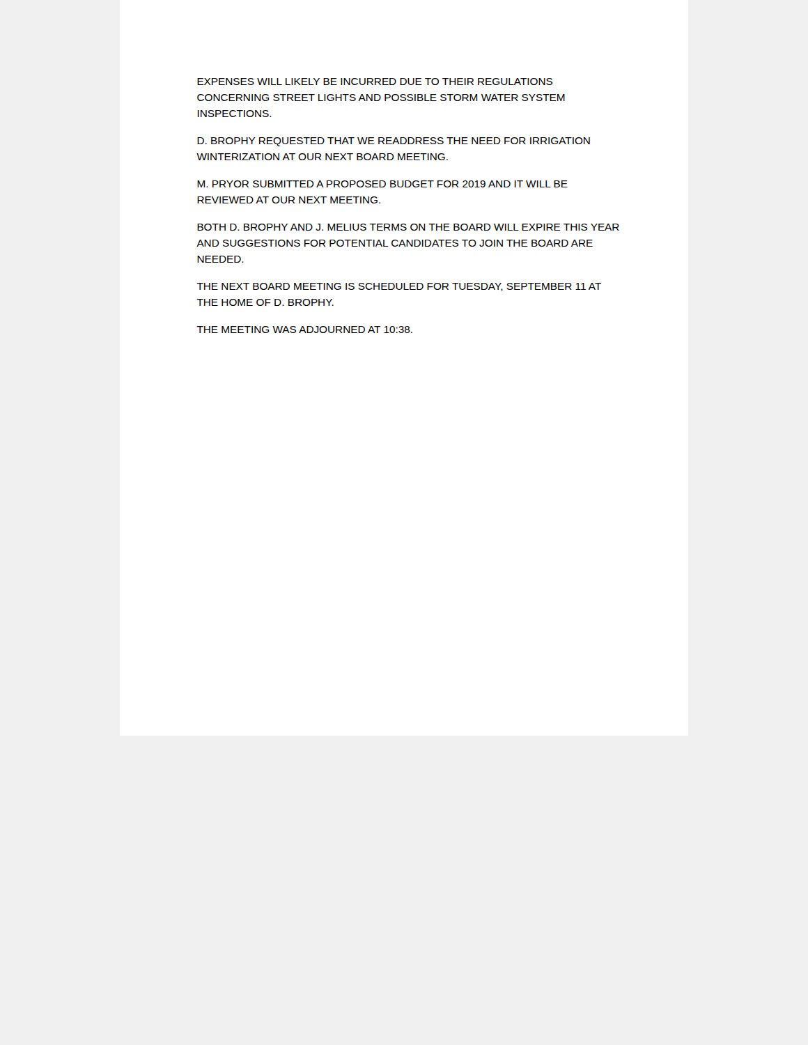Expenses will likely be incurred due to their regulations concerning street lights and possible storm water system inspections.
D. Brophy requested that we readdress the need for irrigation winterization at our next board meeting.
M. Pryor submitted a proposed budget for 2019 and it will be reviewed at our next meeting.
Both D. Brophy and J. Melius terms on the board will expire this year and suggestions for potential candidates to join the board are needed.
The next board meeting is scheduled for Tuesday, September 11 at the home of D. Brophy.
The meeting was adjourned at 10:38.